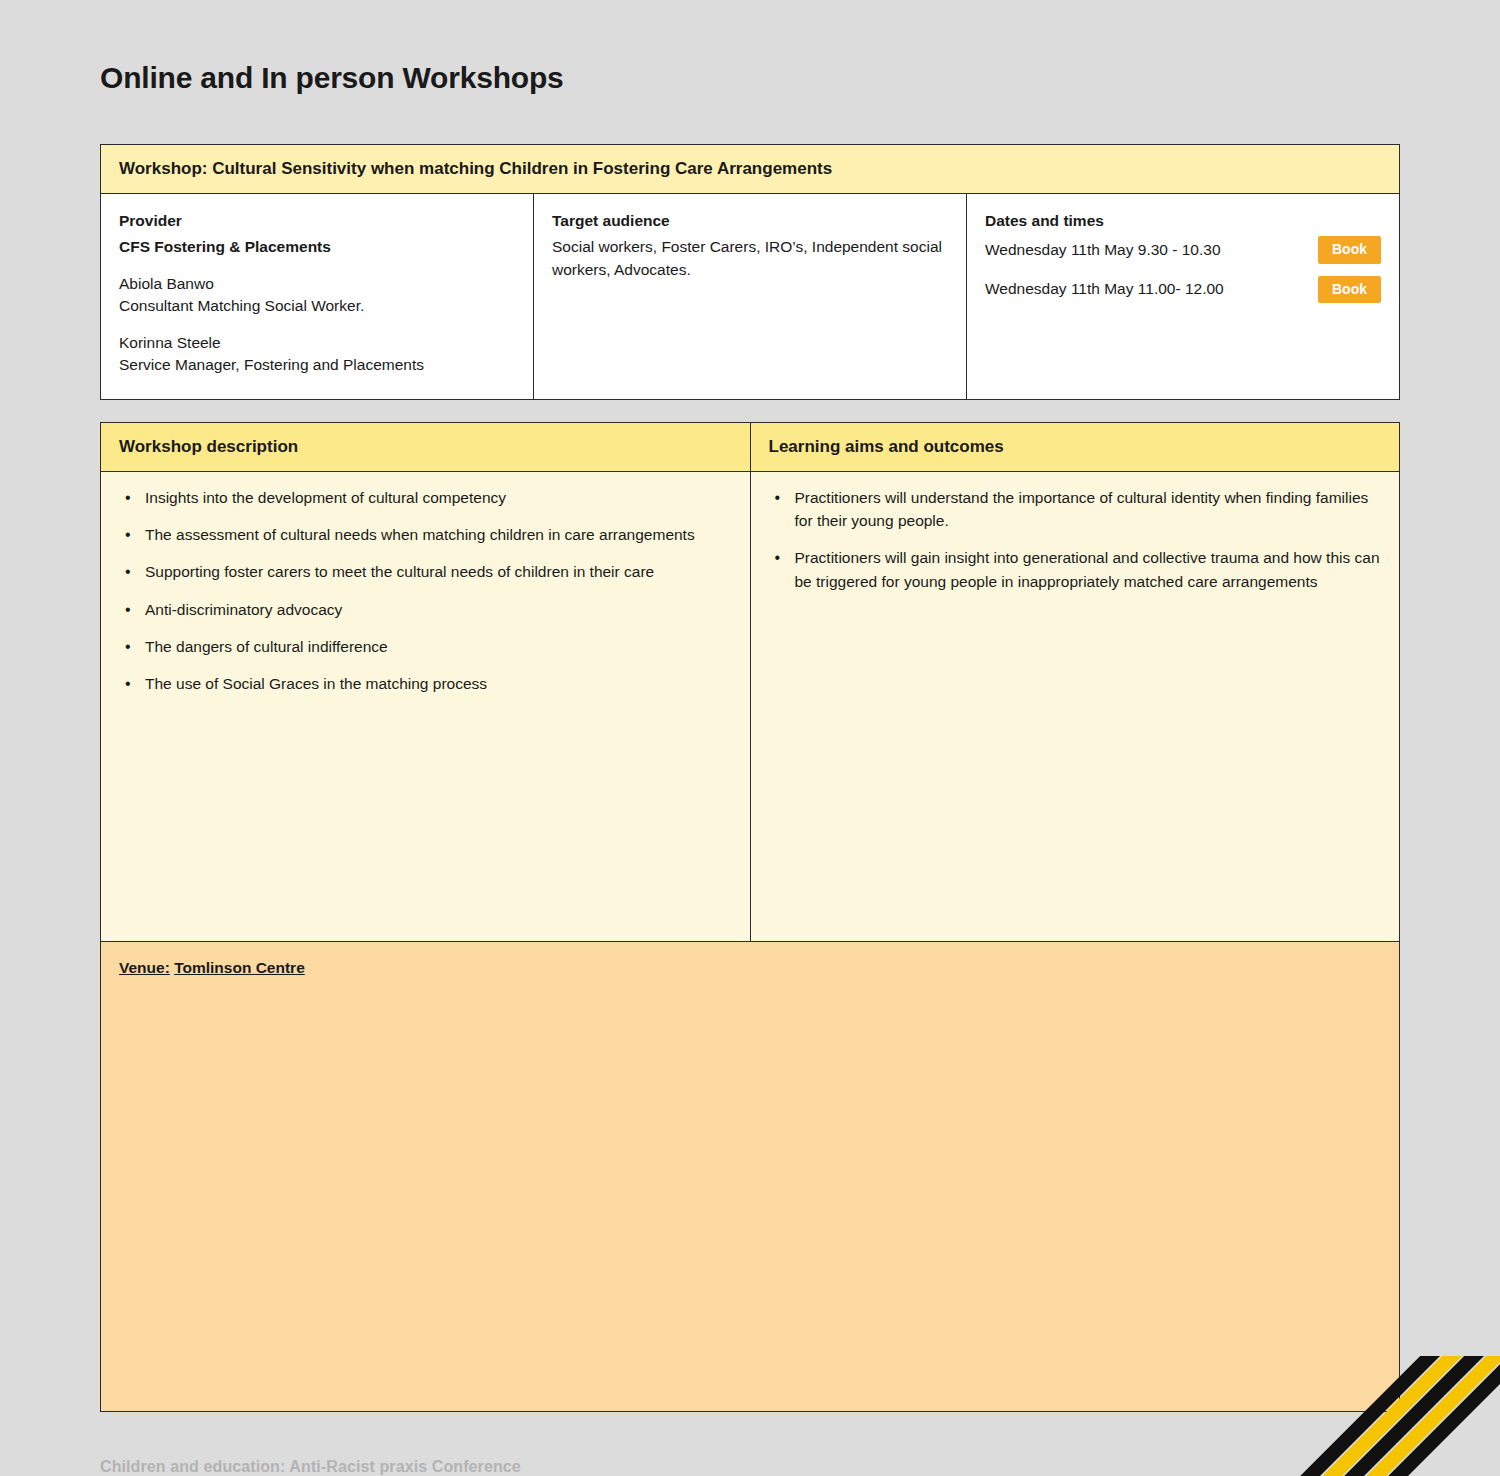Online and In person Workshops
| Workshop: Cultural Sensitivity when matching Children in Fostering Care Arrangements |
| --- |
| Provider CFS Fostering & Placements Abiola Banwo Consultant Matching Social Worker. Korinna Steele Service Manager, Fostering and Placements | Target audience Social workers, Foster Carers, IRO’s, Independent social workers, Advocates. | Dates and times Wednesday 11th May 9.30 - 10.30 Book Wednesday 11th May 11.00- 12.00 Book |
| Workshop description | Learning aims and outcomes |
| --- | --- |
| Insights into the development of cultural competency The assessment of cultural needs when matching children in care arrangements Supporting foster carers to meet the cultural needs of children in their care Anti-discriminatory advocacy The dangers of cultural indifference The use of Social Graces in the matching process | Practitioners will understand the importance of cultural identity when finding families for their young people. Practitioners will gain insight into generational and collective trauma and how this can be triggered for young people in inappropriately matched care arrangements |
| Venue: Tomlinson Centre |
Children and education: Anti-Racist praxis Conference